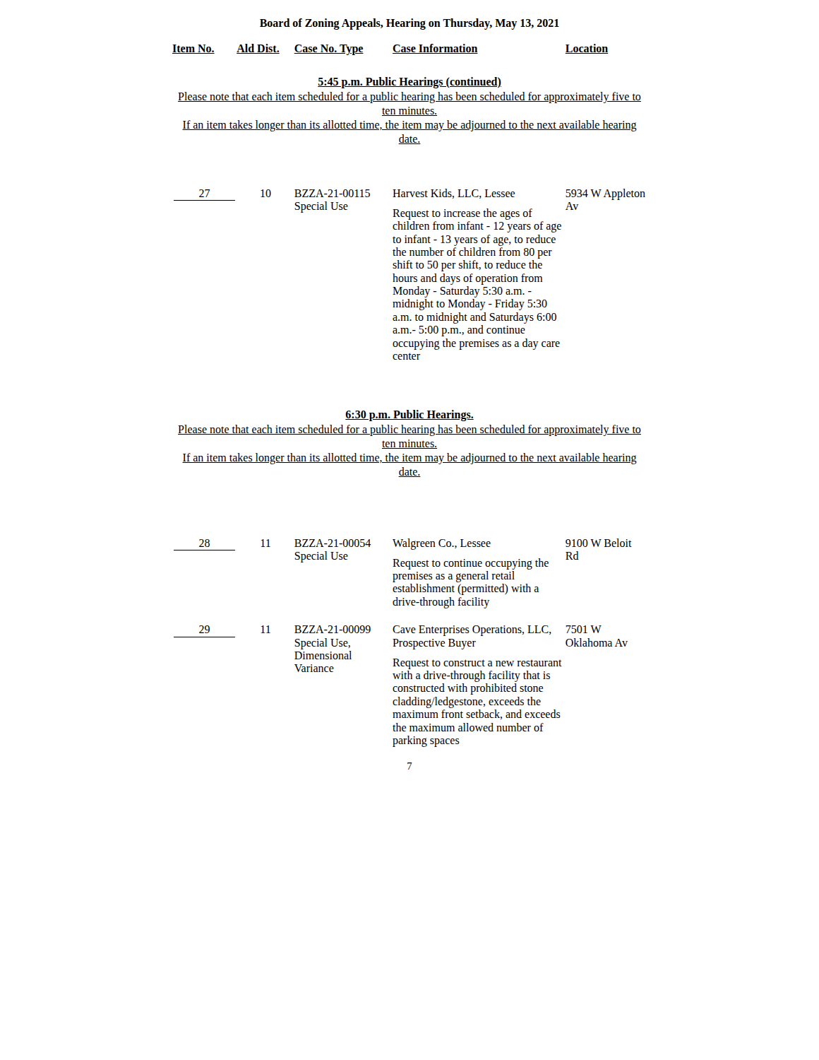Board of Zoning Appeals, Hearing on Thursday, May 13, 2021
| Item No. | Ald Dist. | Case No. Type | Case Information | Location |
5:45 p.m. Public Hearings (continued) Please note that each item scheduled for a public hearing has been scheduled for approximately five to ten minutes.
If an item takes longer than its allotted time, the item may be adjourned to the next available hearing date.
| 27 | 10 | BZZA-21-00115 Special Use | Harvest Kids, LLC, Lessee Request to increase the ages of children from infant - 12 years of age to infant - 13 years of age, to reduce the number of children from 80 per shift to 50 per shift, to reduce the hours and days of operation from Monday - Saturday 5:30 a.m. - midnight to Monday - Friday 5:30 a.m. to midnight and Saturdays 6:00 a.m.- 5:00 p.m., and continue occupying the premises as a day care center | 5934 W Appleton Av |
6:30 p.m. Public Hearings. Please note that each item scheduled for a public hearing has been scheduled for approximately five to ten minutes.
If an item takes longer than its allotted time, the item may be adjourned to the next available hearing date.
| 28 | 11 | BZZA-21-00054 Special Use | Walgreen Co., Lessee Request to continue occupying the premises as a general retail establishment (permitted) with a drive-through facility | 9100 W Beloit Rd |
| 29 | 11 | BZZA-21-00099 Special Use, Dimensional Variance | Cave Enterprises Operations, LLC, Prospective Buyer Request to construct a new restaurant with a drive-through facility that is constructed with prohibited stone cladding/ledgestone, exceeds the maximum front setback, and exceeds the maximum allowed number of parking spaces | 7501 W Oklahoma Av |
7